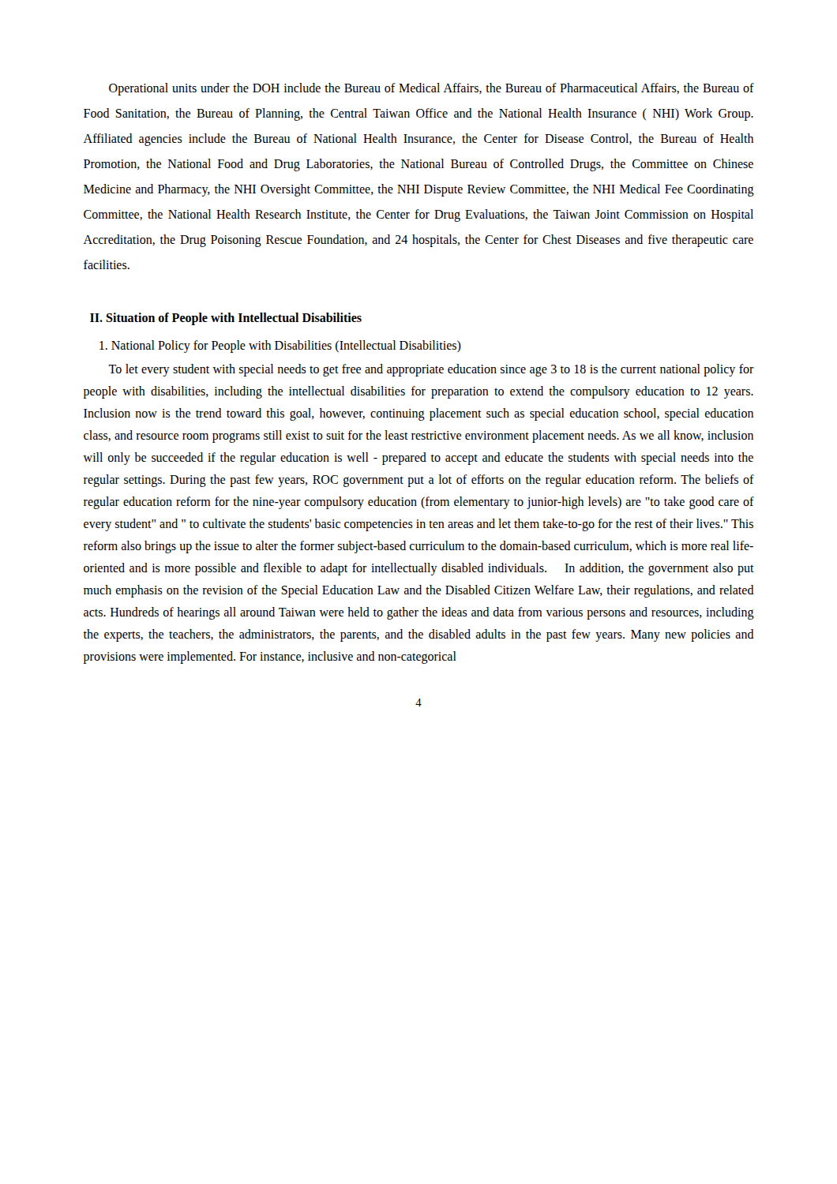Operational units under the DOH include the Bureau of Medical Affairs, the Bureau of Pharmaceutical Affairs, the Bureau of Food Sanitation, the Bureau of Planning, the Central Taiwan Office and the National Health Insurance ( NHI) Work Group. Affiliated agencies include the Bureau of National Health Insurance, the Center for Disease Control, the Bureau of Health Promotion, the National Food and Drug Laboratories, the National Bureau of Controlled Drugs, the Committee on Chinese Medicine and Pharmacy, the NHI Oversight Committee, the NHI Dispute Review Committee, the NHI Medical Fee Coordinating Committee, the National Health Research Institute, the Center for Drug Evaluations, the Taiwan Joint Commission on Hospital Accreditation, the Drug Poisoning Rescue Foundation, and 24 hospitals, the Center for Chest Diseases and five therapeutic care facilities.
II. Situation of People with Intellectual Disabilities
National Policy for People with Disabilities (Intellectual Disabilities)
To let every student with special needs to get free and appropriate education since age 3 to 18 is the current national policy for people with disabilities, including the intellectual disabilities for preparation to extend the compulsory education to 12 years. Inclusion now is the trend toward this goal, however, continuing placement such as special education school, special education class, and resource room programs still exist to suit for the least restrictive environment placement needs. As we all know, inclusion will only be succeeded if the regular education is well - prepared to accept and educate the students with special needs into the regular settings. During the past few years, ROC government put a lot of efforts on the regular education reform. The beliefs of regular education reform for the nine-year compulsory education (from elementary to junior-high levels) are "to take good care of every student" and " to cultivate the students' basic competencies in ten areas and let them take-to-go for the rest of their lives." This reform also brings up the issue to alter the former subject-based curriculum to the domain-based curriculum, which is more real life-oriented and is more possible and flexible to adapt for intellectually disabled individuals. In addition, the government also put much emphasis on the revision of the Special Education Law and the Disabled Citizen Welfare Law, their regulations, and related acts. Hundreds of hearings all around Taiwan were held to gather the ideas and data from various persons and resources, including the experts, the teachers, the administrators, the parents, and the disabled adults in the past few years. Many new policies and provisions were implemented. For instance, inclusive and non-categorical
4